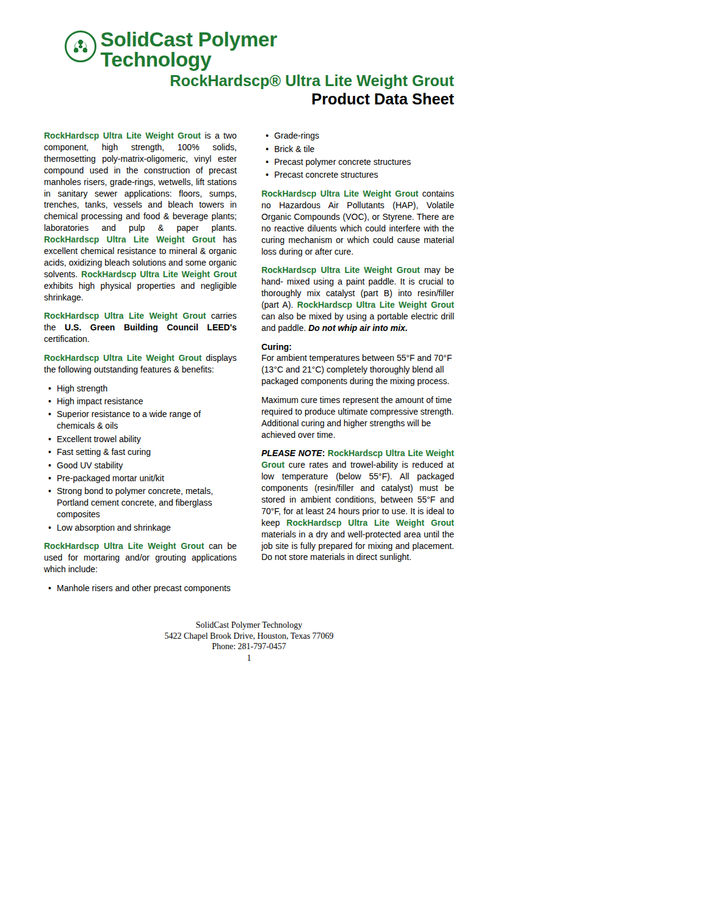SolidCast PolymerTechnology
RockHardscp® Ultra Lite Weight Grout Product Data Sheet
RockHardscp Ultra Lite Weight Grout is a two component, high strength, 100% solids, thermosetting poly-matrix-oligomeric, vinyl ester compound used in the construction of precast manholes risers, grade-rings, wetwells, lift stations in sanitary sewer applications: floors, sumps, trenches, tanks, vessels and bleach towers in chemical processing and food & beverage plants; laboratories and pulp & paper plants. RockHardscp Ultra Lite Weight Grout has excellent chemical resistance to mineral & organic acids, oxidizing bleach solutions and some organic solvents. RockHardscp Ultra Lite Weight Grout exhibits high physical properties and negligible shrinkage.
RockHardscp Ultra Lite Weight Grout carries the U.S. Green Building Council LEED's certification.
RockHardscp Ultra Lite Weight Grout displays the following outstanding features & benefits:
High strength
High impact resistance
Superior resistance to a wide range of chemicals & oils
Excellent trowel ability
Fast setting & fast curing
Good UV stability
Pre-packaged mortar unit/kit
Strong bond to polymer concrete, metals, Portland cement concrete, and fiberglass composites
Low absorption and shrinkage
RockHardscp Ultra Lite Weight Grout can be used for mortaring and/or grouting applications which include:
Manhole risers and other precast components
Grade-rings
Brick & tile
Precast polymer concrete structures
Precast concrete structures
RockHardscp Ultra Lite Weight Grout contains no Hazardous Air Pollutants (HAP), Volatile Organic Compounds (VOC), or Styrene. There are no reactive diluents which could interfere with the curing mechanism or which could cause material loss during or after cure.
RockHardscp Ultra Lite Weight Grout may be hand- mixed using a paint paddle. It is crucial to thoroughly mix catalyst (part B) into resin/filler (part A). RockHardscp Ultra Lite Weight Grout can also be mixed by using a portable electric drill and paddle. Do not whip air into mix.
Curing:
For ambient temperatures between 55°F and 70°F (13°C and 21°C) completely thoroughly blend all packaged components during the mixing process.
Maximum cure times represent the amount of time required to produce ultimate compressive strength. Additional curing and higher strengths will be achieved over time.
PLEASE NOTE: RockHardscp Ultra Lite Weight Grout cure rates and trowel-ability is reduced at low temperature (below 55°F). All packaged components (resin/filler and catalyst) must be stored in ambient conditions, between 55°F and 70°F, for at least 24 hours prior to use. It is ideal to keep RockHardscp Ultra Lite Weight Grout materials in a dry and well-protected area until the job site is fully prepared for mixing and placement. Do not store materials in direct sunlight.
SolidCast Polymer Technology
5422 Chapel Brook Drive, Houston, Texas 77069
Phone: 281-797-0457
1